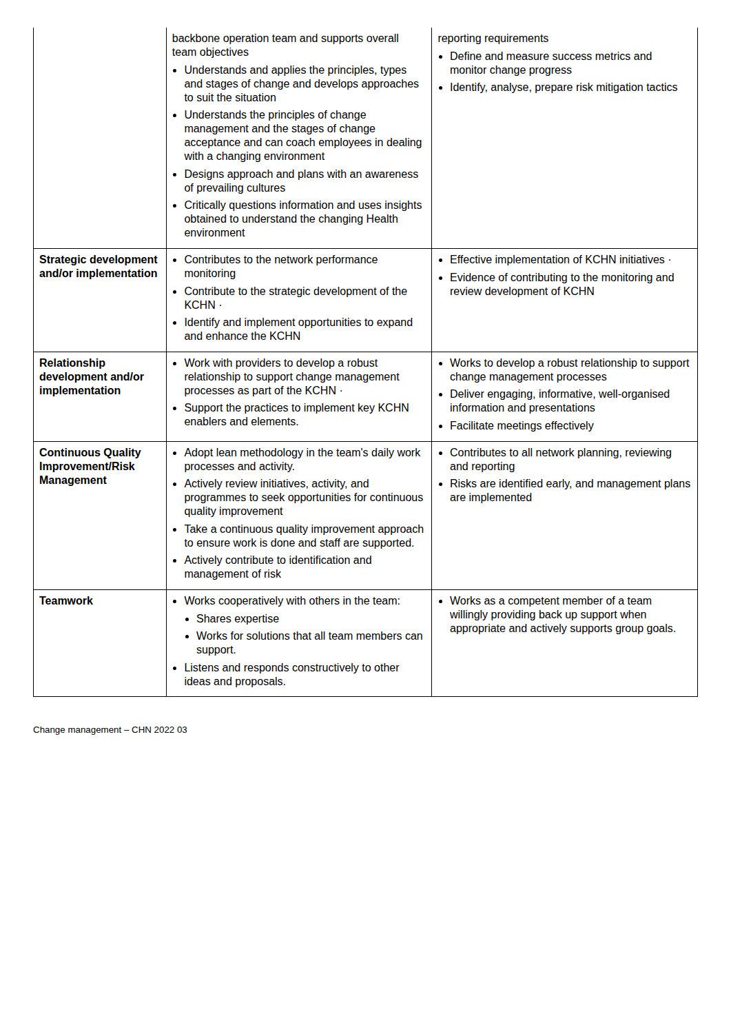| | backbone operation team and supports overall team objectives Understands and applies the principles, types and stages of change and develops approaches to suit the situation Understands the principles of change management and the stages of change acceptance and can coach employees in dealing with a changing environment Designs approach and plans with an awareness of prevailing cultures Critically questions information and uses insights obtained to understand the changing Health environment | reporting requirements Define and measure success metrics and monitor change progress Identify, analyse, prepare risk mitigation tactics |
| Strategic development and/or implementation | Contributes to the network performance monitoring Contribute to the strategic development of the KCHN · Identify and implement opportunities to expand and enhance the KCHN | Effective implementation of KCHN initiatives · Evidence of contributing to the monitoring and review development of KCHN |
| Relationship development and/or implementation | Work with providers to develop a robust relationship to support change management processes as part of the KCHN · Support the practices to implement key KCHN enablers and elements. | Works to develop a robust relationship to support change management processes Deliver engaging, informative, well-organised information and presentations Facilitate meetings effectively |
| Continuous Quality Improvement/Risk Management | Adopt lean methodology in the team's daily work processes and activity. Actively review initiatives, activity, and programmes to seek opportunities for continuous quality improvement Take a continuous quality improvement approach to ensure work is done and staff are supported. Actively contribute to identification and management of risk | Contributes to all network planning, reviewing and reporting Risks are identified early, and management plans are implemented |
| Teamwork | Works cooperatively with others in the team: Shares expertise Works for solutions that all team members can support. Listens and responds constructively to other ideas and proposals. | Works as a competent member of a team willingly providing back up support when appropriate and actively supports group goals. |
Change management – CHN 2022 03